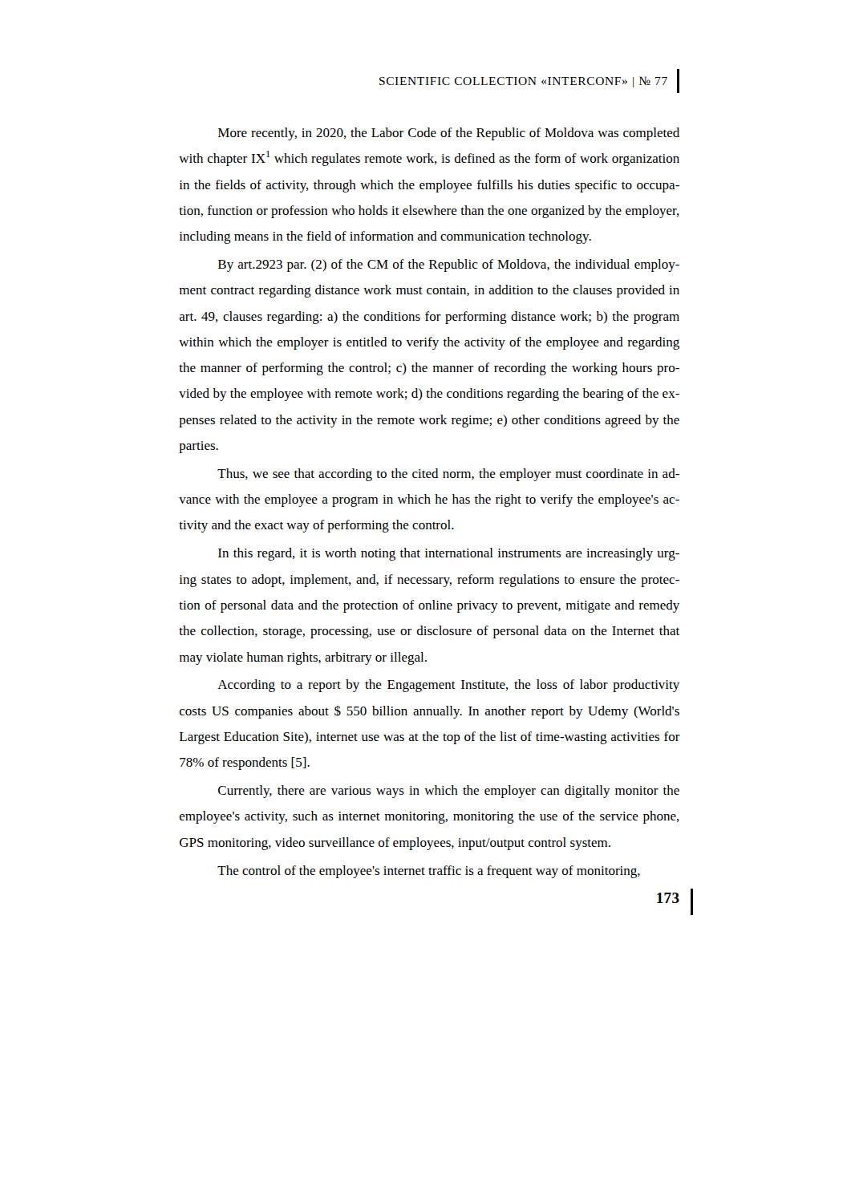SCIENTIFIC COLLECTION «INTERCONF» | № 77
More recently, in 2020, the Labor Code of the Republic of Moldova was completed with chapter IX1 which regulates remote work, is defined as the form of work organization in the fields of activity, through which the employee fulfills his duties specific to occupation, function or profession who holds it elsewhere than the one organized by the employer, including means in the field of information and communication technology.
By art.2923 par. (2) of the CM of the Republic of Moldova, the individual employment contract regarding distance work must contain, in addition to the clauses provided in art. 49, clauses regarding: a) the conditions for performing distance work; b) the program within which the employer is entitled to verify the activity of the employee and regarding the manner of performing the control; c) the manner of recording the working hours provided by the employee with remote work; d) the conditions regarding the bearing of the expenses related to the activity in the remote work regime; e) other conditions agreed by the parties.
Thus, we see that according to the cited norm, the employer must coordinate in advance with the employee a program in which he has the right to verify the employee's activity and the exact way of performing the control.
In this regard, it is worth noting that international instruments are increasingly urging states to adopt, implement, and, if necessary, reform regulations to ensure the protection of personal data and the protection of online privacy to prevent, mitigate and remedy the collection, storage, processing, use or disclosure of personal data on the Internet that may violate human rights, arbitrary or illegal.
According to a report by the Engagement Institute, the loss of labor productivity costs US companies about $ 550 billion annually. In another report by Udemy (World's Largest Education Site), internet use was at the top of the list of time-wasting activities for 78% of respondents [5].
Currently, there are various ways in which the employer can digitally monitor the employee's activity, such as internet monitoring, monitoring the use of the service phone, GPS monitoring, video surveillance of employees, input/output control system.
The control of the employee's internet traffic is a frequent way of monitoring,
173